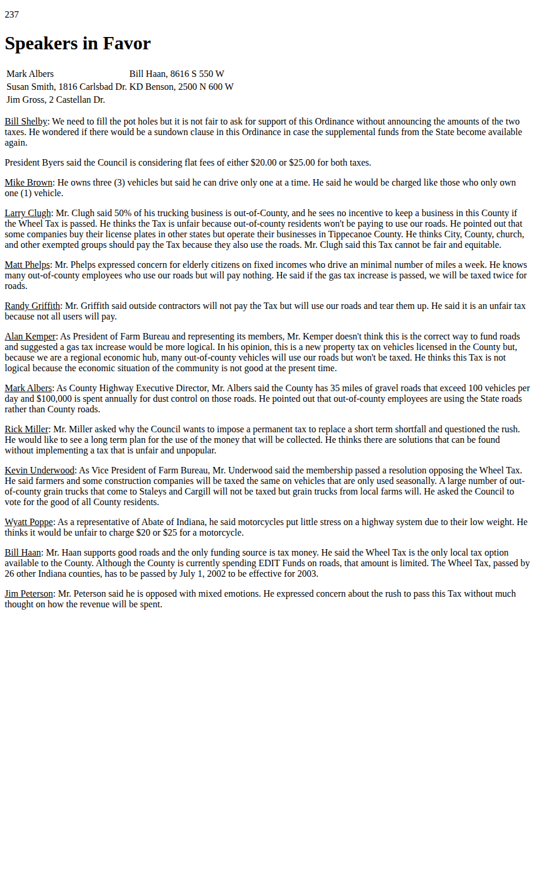237
Speakers in Favor
| Mark Albers | Bill Haan, 8616 S 550 W |
| Susan Smith, 1816 Carlsbad Dr. | KD Benson, 2500 N 600 W |
| Jim Gross, 2 Castellan Dr. | |
Bill Shelby: We need to fill the pot holes but it is not fair to ask for support of this Ordinance without announcing the amounts of the two taxes. He wondered if there would be a sundown clause in this Ordinance in case the supplemental funds from the State become available again.
President Byers said the Council is considering flat fees of either $20.00 or $25.00 for both taxes.
Mike Brown: He owns three (3) vehicles but said he can drive only one at a time. He said he would be charged like those who only own one (1) vehicle.
Larry Clugh: Mr. Clugh said 50% of his trucking business is out-of-County, and he sees no incentive to keep a business in this County if the Wheel Tax is passed. He thinks the Tax is unfair because out-of-county residents won't be paying to use our roads. He pointed out that some companies buy their license plates in other states but operate their businesses in Tippecanoe County. He thinks City, County, church, and other exempted groups should pay the Tax because they also use the roads. Mr. Clugh said this Tax cannot be fair and equitable.
Matt Phelps: Mr. Phelps expressed concern for elderly citizens on fixed incomes who drive an minimal number of miles a week. He knows many out-of-county employees who use our roads but will pay nothing. He said if the gas tax increase is passed, we will be taxed twice for roads.
Randy Griffith: Mr. Griffith said outside contractors will not pay the Tax but will use our roads and tear them up. He said it is an unfair tax because not all users will pay.
Alan Kemper: As President of Farm Bureau and representing its members, Mr. Kemper doesn't think this is the correct way to fund roads and suggested a gas tax increase would be more logical. In his opinion, this is a new property tax on vehicles licensed in the County but, because we are a regional economic hub, many out-of-county vehicles will use our roads but won't be taxed. He thinks this Tax is not logical because the economic situation of the community is not good at the present time.
Mark Albers: As County Highway Executive Director, Mr. Albers said the County has 35 miles of gravel roads that exceed 100 vehicles per day and $100,000 is spent annually for dust control on those roads. He pointed out that out-of-county employees are using the State roads rather than County roads.
Rick Miller: Mr. Miller asked why the Council wants to impose a permanent tax to replace a short term shortfall and questioned the rush. He would like to see a long term plan for the use of the money that will be collected. He thinks there are solutions that can be found without implementing a tax that is unfair and unpopular.
Kevin Underwood: As Vice President of Farm Bureau, Mr. Underwood said the membership passed a resolution opposing the Wheel Tax. He said farmers and some construction companies will be taxed the same on vehicles that are only used seasonally. A large number of out-of-county grain trucks that come to Staleys and Cargill will not be taxed but grain trucks from local farms will. He asked the Council to vote for the good of all County residents.
Wyatt Poppe: As a representative of Abate of Indiana, he said motorcycles put little stress on a highway system due to their low weight. He thinks it would be unfair to charge $20 or $25 for a motorcycle.
Bill Haan: Mr. Haan supports good roads and the only funding source is tax money. He said the Wheel Tax is the only local tax option available to the County. Although the County is currently spending EDIT Funds on roads, that amount is limited. The Wheel Tax, passed by 26 other Indiana counties, has to be passed by July 1, 2002 to be effective for 2003.
Jim Peterson: Mr. Peterson said he is opposed with mixed emotions. He expressed concern about the rush to pass this Tax without much thought on how the revenue will be spent.